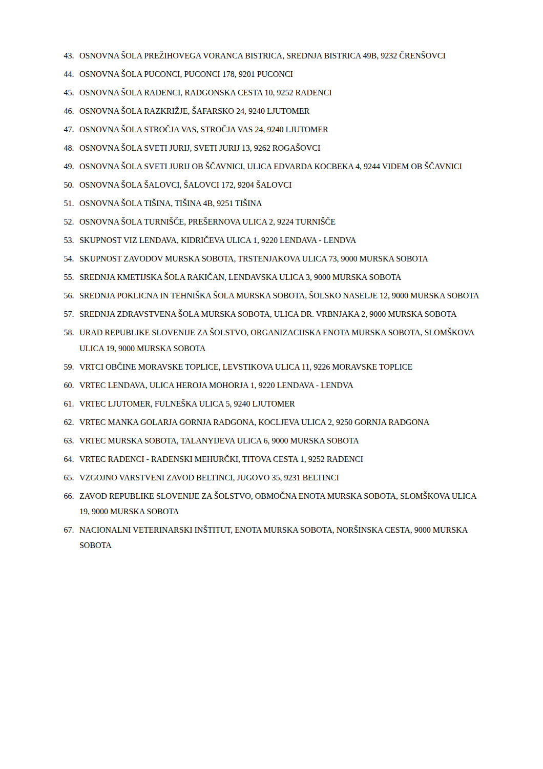OSNOVNA ŠOLA PREŽIHOVEGA VORANCA BISTRICA, SREDNJA BISTRICA 49B, 9232 ČRENŠOVCI
OSNOVNA ŠOLA PUCONCI, PUCONCI 178, 9201 PUCONCI
OSNOVNA ŠOLA RADENCI, RADGONSKA CESTA 10, 9252 RADENCI
OSNOVNA ŠOLA RAZKRIŽJE, ŠAFARSKO 24, 9240 LJUTOMER
OSNOVNA ŠOLA STROČJA VAS, STROČJA VAS 24, 9240 LJUTOMER
OSNOVNA ŠOLA SVETI JURIJ, SVETI JURIJ 13, 9262 ROGAŠOVCI
OSNOVNA ŠOLA SVETI JURIJ OB ŠČAVNICI, ULICA EDVARDA KOCBEKA 4, 9244 VIDEM OB ŠČAVNICI
OSNOVNA ŠOLA ŠALOVCI, ŠALOVCI 172, 9204 ŠALOVCI
OSNOVNA ŠOLA TIŠINA, TIŠINA 4B, 9251 TIŠINA
OSNOVNA ŠOLA TURNIŠČE, PREŠERNOVA ULICA 2, 9224 TURNIŠČE
SKUPNOST VIZ LENDAVA, KIDRIČEVA ULICA 1, 9220 LENDAVA - LENDVA
SKUPNOST ZAVODOV MURSKA SOBOTA, TRSTENJAKOVA ULICA 73, 9000 MURSKA SOBOTA
SREDNJA KMETIJSKA ŠOLA RAKIČAN, LENDAVSKA ULICA 3, 9000 MURSKA SOBOTA
SREDNJA POKLICNA IN TEHNIŠKA ŠOLA MURSKA SOBOTA, ŠOLSKO NASELJE 12, 9000 MURSKA SOBOTA
SREDNJA ZDRAVSTVENA ŠOLA MURSKA SOBOTA, ULICA DR. VRBNJAKA 2, 9000 MURSKA SOBOTA
URAD REPUBLIKE SLOVENIJE ZA ŠOLSTVO, ORGANIZACIJSKA ENOTA MURSKA SOBOTA, SLOMŠKOVA ULICA 19, 9000 MURSKA SOBOTA
VRTCI OBČINE MORAVSKE TOPLICE, LEVSTIKOVA ULICA 11, 9226 MORAVSKE TOPLICE
VRTEC LENDAVA, ULICA HEROJA MOHORJA 1, 9220 LENDAVA - LENDVA
VRTEC LJUTOMER, FULNEŠKA ULICA 5, 9240 LJUTOMER
VRTEC MANKA GOLARJA GORNJA RADGONA, KOCLJEVA ULICA 2, 9250 GORNJA RADGONA
VRTEC MURSKA SOBOTA, TALANYIJEVA ULICA 6, 9000 MURSKA SOBOTA
VRTEC RADENCI - RADENSKI MEHURČKI, TITOVA CESTA 1, 9252 RADENCI
VZGOJNO VARSTVENI ZAVOD BELTINCI, JUGOVO 35, 9231 BELTINCI
ZAVOD REPUBLIKE SLOVENIJE ZA ŠOLSTVO, OBMOČNA ENOTA MURSKA SOBOTA, SLOMŠKOVA ULICA 19, 9000 MURSKA SOBOTA
NACIONALNI VETERINARSKI INŠTITUT, ENOTA MURSKA SOBOTA, NORŠINSKA CESTA, 9000 MURSKA SOBOTA